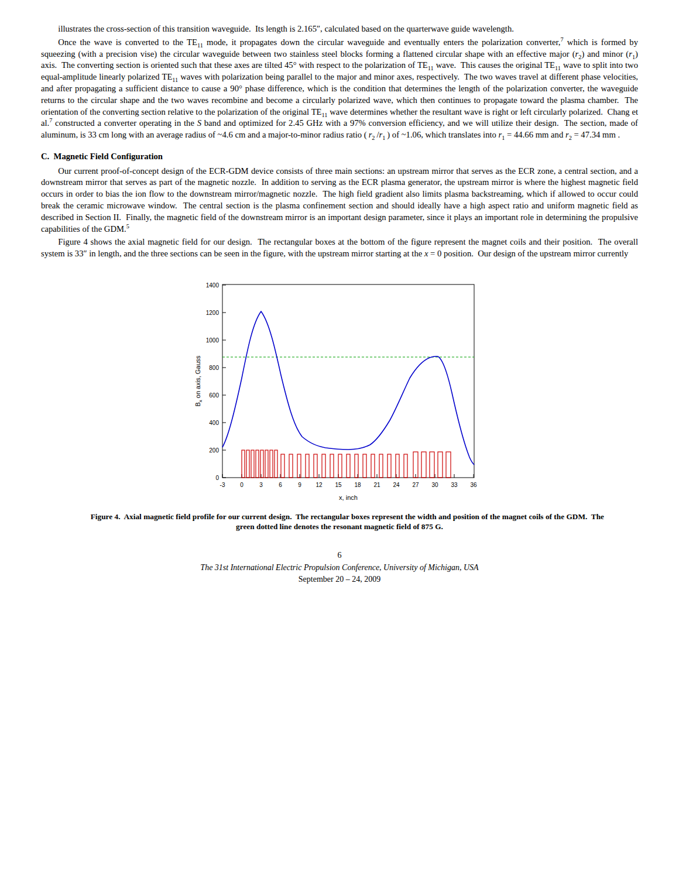illustrates the cross-section of this transition waveguide. Its length is 2.165″, calculated based on the quarterwave guide wavelength.
Once the wave is converted to the TE11 mode, it propagates down the circular waveguide and eventually enters the polarization converter,7 which is formed by squeezing (with a precision vise) the circular waveguide between two stainless steel blocks forming a flattened circular shape with an effective major (r2) and minor (r1) axis. The converting section is oriented such that these axes are tilted 45° with respect to the polarization of TE11 wave. This causes the original TE11 wave to split into two equal-amplitude linearly polarized TE11 waves with polarization being parallel to the major and minor axes, respectively. The two waves travel at different phase velocities, and after propagating a sufficient distance to cause a 90° phase difference, which is the condition that determines the length of the polarization converter, the waveguide returns to the circular shape and the two waves recombine and become a circularly polarized wave, which then continues to propagate toward the plasma chamber. The orientation of the converting section relative to the polarization of the original TE11 wave determines whether the resultant wave is right or left circularly polarized. Chang et al.7 constructed a converter operating in the S band and optimized for 2.45 GHz with a 97% conversion efficiency, and we will utilize their design. The section, made of aluminum, is 33 cm long with an average radius of ~4.6 cm and a major-to-minor radius ratio ( r2 /r1 ) of ~1.06, which translates into r1 = 44.66 mm and r2 = 47.34 mm .
C. Magnetic Field Configuration
Our current proof-of-concept design of the ECR-GDM device consists of three main sections: an upstream mirror that serves as the ECR zone, a central section, and a downstream mirror that serves as part of the magnetic nozzle. In addition to serving as the ECR plasma generator, the upstream mirror is where the highest magnetic field occurs in order to bias the ion flow to the downstream mirror/magnetic nozzle. The high field gradient also limits plasma backstreaming, which if allowed to occur could break the ceramic microwave window. The central section is the plasma confinement section and should ideally have a high aspect ratio and uniform magnetic field as described in Section II. Finally, the magnetic field of the downstream mirror is an important design parameter, since it plays an important role in determining the propulsive capabilities of the GDM.5
Figure 4 shows the axial magnetic field for our design. The rectangular boxes at the bottom of the figure represent the magnet coils and their position. The overall system is 33″ in length, and the three sections can be seen in the figure, with the upstream mirror starting at the x = 0 position. Our design of the upstream mirror currently
0 200 400 600 800 1000 1200 1400 -3 0 3 6 9 12 15 18 21 24 27 30 33 36 x, inch Bx on axis, Gauss
Figure 4. Axial magnetic field profile for our current design. The rectangular boxes represent the width and position of the magnet coils of the GDM. The green dotted line denotes the resonant magnetic field of 875 G.
6
The 31st International Electric Propulsion Conference, University of Michigan, USA
September 20 – 24, 2009